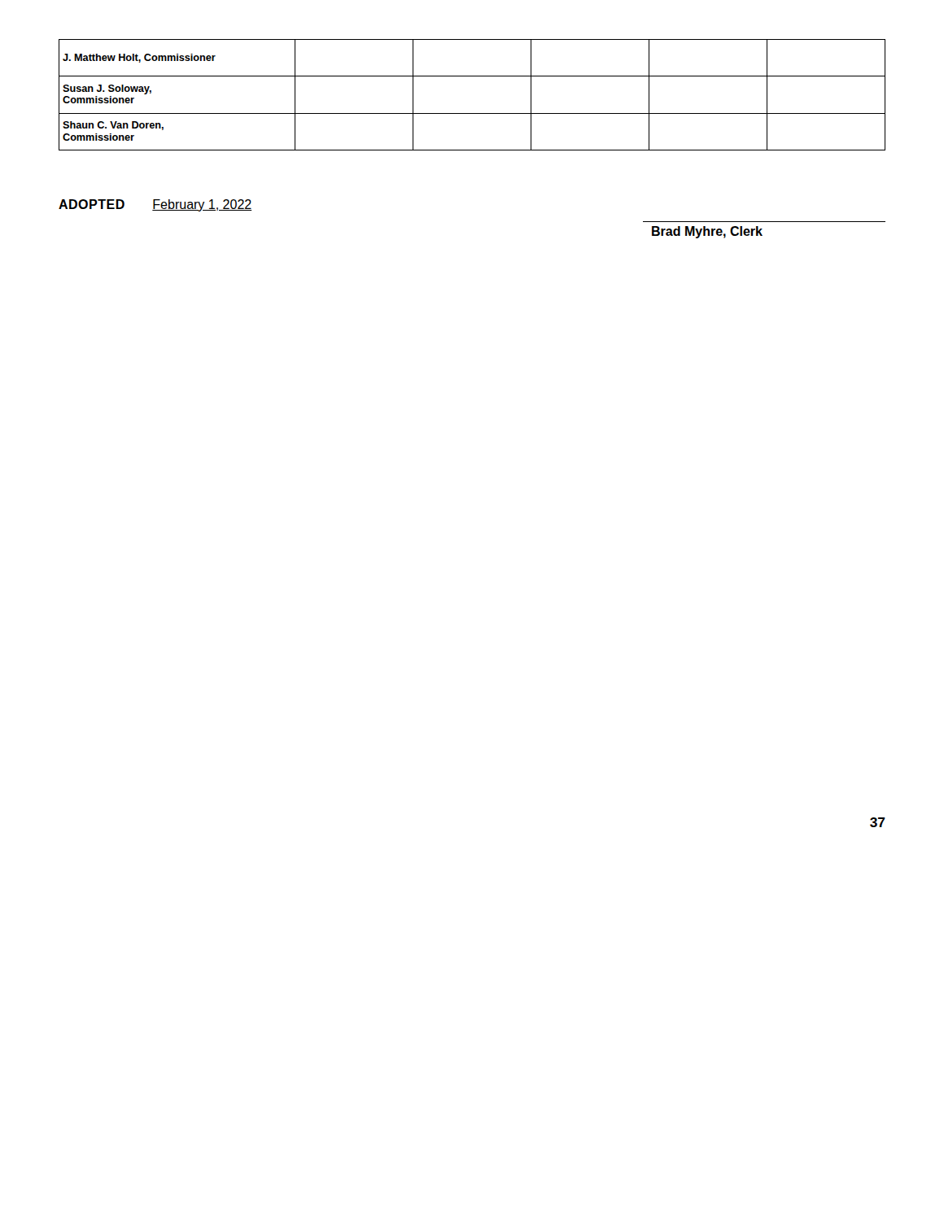| J. Matthew Holt, Commissioner | | | | | |
| Susan J. Soloway, Commissioner | | | | | |
| Shaun C. Van Doren, Commissioner | | | | | |
ADOPTED February 1, 2022
Brad Myhre, Clerk
37